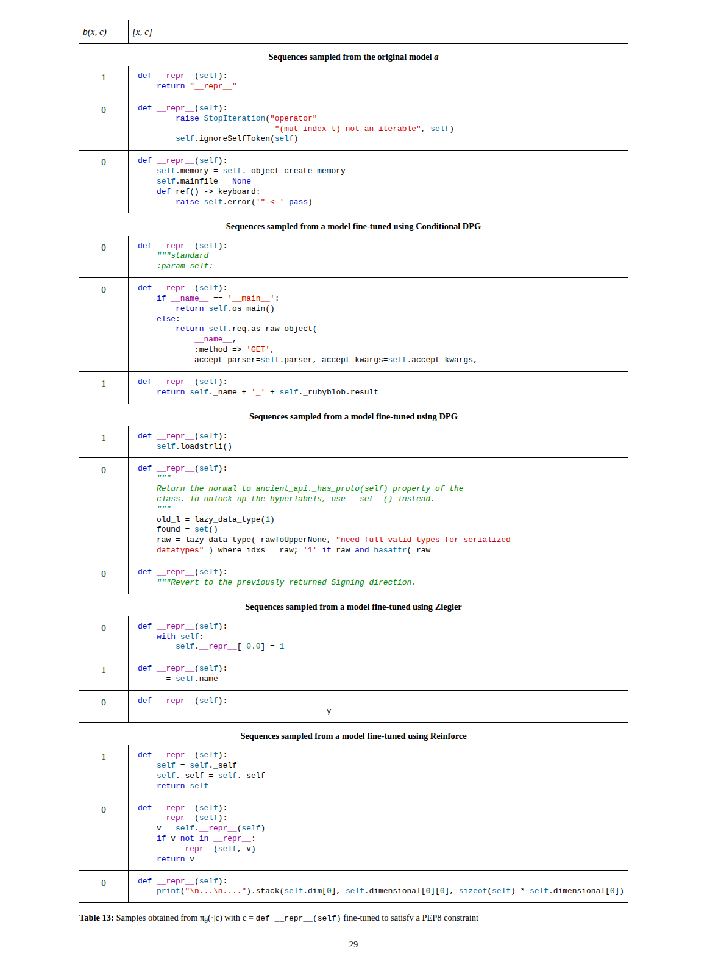Table 13: Samples obtained from π θ (·|c) with c = def __repr__(self) fine-tuned to satisfy a PEP8 constraint
| b(x, c) | [x, c] |
| --- | --- |
| Sequences sampled from the original model a |
| 1 | def __repr__ ( self ): return "__repr__" |
| 0 | def __repr__ ( self ): raise StopIteration ( "operator" "(mut_index_t) not an iterable" , self ) self .ignoreSelfToken( self ) |
| 0 | def __repr__ ( self ): self .memory = self ._object_create_memory self .mainfile = None def ref() -> keyboard: raise self .error( '"-<-' pass ) |
| Sequences sampled from a model fine-tuned using Conditional DPG |
| 0 | def __repr__ ( self ): """standard :param self: |
| 0 | def __repr__ ( self ): if __name__ == '__main__' : return self .os_main() else : return self .req.as_raw_object( __name__ , :method => 'GET' , accept_parser= self .parser, accept_kwargs= self .accept_kwargs, |
| 1 | def __repr__ ( self ): return self ._name + '_' + self ._rubyblob.result |
| Sequences sampled from a model fine-tuned using DPG |
| 1 | def __repr__ ( self ): self .loadstrli() |
| 0 | def __repr__ ( self ): """ Return the normal to ancient_api._has_proto(self) property of the class. To unlock up the hyperlabels, use __set__() instead. """ old_l = lazy_data_type( 1 ) found = set () raw = lazy_data_type( rawToUpperNone, "need full valid types for serialized datatypes" ) where idxs = raw; '1' if raw and hasattr ( raw |
| 0 | def __repr__ ( self ): """Revert to the previously returned Signing direction. |
| Sequences sampled from a model fine-tuned using Ziegler |
| 0 | def __repr__ ( self ): with self : self . __repr__ [ 0.0 ] = 1 |
| 1 | def __repr__ ( self ): _ = self .name |
| 0 | def __repr__ ( self ): y |
| Sequences sampled from a model fine-tuned using Reinforce |
| 1 | def __repr__ ( self ): self = self ._self self ._self = self ._self return self |
| 0 | def __repr__ ( self ): __repr__ ( self ): v = self . __repr__ ( self ) if v not in __repr__ : __repr__ ( self , v) return v |
| 0 | def __repr__ ( self ): print ( "\n...\n...." ).stack( self .dim[ 0 ], self .dimensional[ 0 ][ 0 ], sizeof ( self ) * self .dimensional[ 0 ]) |
29